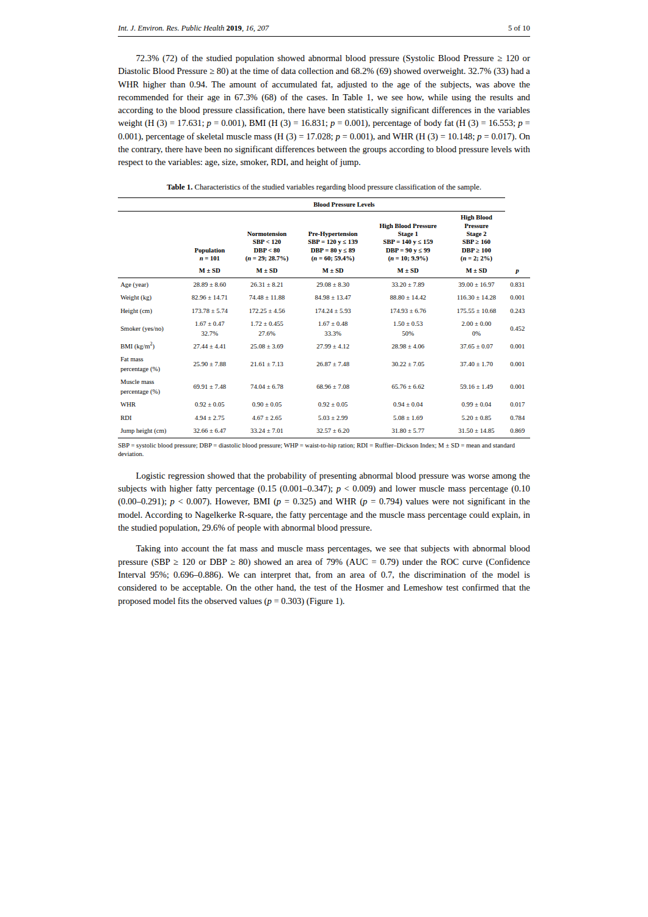Int. J. Environ. Res. Public Health 2019, 16, 207 5 of 10
72.3% (72) of the studied population showed abnormal blood pressure (Systolic Blood Pressure ≥ 120 or Diastolic Blood Pressure ≥ 80) at the time of data collection and 68.2% (69) showed overweight. 32.7% (33) had a WHR higher than 0.94. The amount of accumulated fat, adjusted to the age of the subjects, was above the recommended for their age in 67.3% (68) of the cases. In Table 1, we see how, while using the results and according to the blood pressure classification, there have been statistically significant differences in the variables weight (H (3) = 17.631; p = 0.001), BMI (H (3) = 16.831; p = 0.001), percentage of body fat (H (3) = 16.553; p = 0.001), percentage of skeletal muscle mass (H (3) = 17.028; p = 0.001), and WHR (H (3) = 10.148; p = 0.017). On the contrary, there have been no significant differences between the groups according to blood pressure levels with respect to the variables: age, size, smoker, RDI, and height of jump.
Table 1. Characteristics of the studied variables regarding blood pressure classification of the sample.
| | Blood Pressure Levels |
| --- | --- |
| | Population n = 101 | Normotension SBP < 120 DBP < 80 ( n = 29; 28.7%) | Pre-Hypertension SBP = 120 y ≤ 139 DBP = 80 y ≤ 89 ( n = 60; 59.4%) | High Blood Pressure Stage 1 SBP = 140 y ≤ 159 DBP = 90 y ≤ 99 ( n = 10; 9.9%) | High Blood Pressure Stage 2 SBP ≥ 160 DBP ≥ 100 ( n = 2; 2%) | |
| | M ± SD | M ± SD | M ± SD | M ± SD | M ± SD | p |
| Age (year) | 28.89 ± 8.60 | 26.31 ± 8.21 | 29.08 ± 8.30 | 33.20 ± 7.89 | 39.00 ± 16.97 | 0.831 |
| Weight (kg) | 82.96 ± 14.71 | 74.48 ± 11.88 | 84.98 ± 13.47 | 88.80 ± 14.42 | 116.30 ± 14.28 | 0.001 |
| Height (cm) | 173.78 ± 5.74 | 172.25 ± 4.56 | 174.24 ± 5.93 | 174.93 ± 6.76 | 175.55 ± 10.68 | 0.243 |
| Smoker (yes/no) | 1.67 ± 0.47 32.7% | 1.72 ± 0.455 27.6% | 1.67 ± 0.48 33.3% | 1.50 ± 0.53 50% | 2.00 ± 0.00 0% | 0.452 |
| BMI (kg/m 2 ) | 27.44 ± 4.41 | 25.08 ± 3.69 | 27.99 ± 4.12 | 28.98 ± 4.06 | 37.65 ± 0.07 | 0.001 |
| Fat mass percentage (%) | 25.90 ± 7.88 | 21.61 ± 7.13 | 26.87 ± 7.48 | 30.22 ± 7.05 | 37.40 ± 1.70 | 0.001 |
| Muscle mass percentage (%) | 69.91 ± 7.48 | 74.04 ± 6.78 | 68.96 ± 7.08 | 65.76 ± 6.62 | 59.16 ± 1.49 | 0.001 |
| WHR | 0.92 ± 0.05 | 0.90 ± 0.05 | 0.92 ± 0.05 | 0.94 ± 0.04 | 0.99 ± 0.04 | 0.017 |
| RDI | 4.94 ± 2.75 | 4.67 ± 2.65 | 5.03 ± 2.99 | 5.08 ± 1.69 | 5.20 ± 0.85 | 0.784 |
| Jump height (cm) | 32.66 ± 6.47 | 33.24 ± 7.01 | 32.57 ± 6.20 | 31.80 ± 5.77 | 31.50 ± 14.85 | 0.869 |
SBP = systolic blood pressure; DBP = diastolic blood pressure; WHP = waist-to-hip ration; RDI = Ruffier–Dickson Index; M ± SD = mean and standard deviation.
Logistic regression showed that the probability of presenting abnormal blood pressure was worse among the subjects with higher fatty percentage (0.15 (0.001–0.347); p < 0.009) and lower muscle mass percentage (0.10 (0.00–0.291); p < 0.007). However, BMI (p = 0.325) and WHR (p = 0.794) values were not significant in the model. According to Nagelkerke R-square, the fatty percentage and the muscle mass percentage could explain, in the studied population, 29.6% of people with abnormal blood pressure.
Taking into account the fat mass and muscle mass percentages, we see that subjects with abnormal blood pressure (SBP ≥ 120 or DBP ≥ 80) showed an area of 79% (AUC = 0.79) under the ROC curve (Confidence Interval 95%; 0.696–0.886). We can interpret that, from an area of 0.7, the discrimination of the model is considered to be acceptable. On the other hand, the test of the Hosmer and Lemeshow test confirmed that the proposed model fits the observed values (p = 0.303) (Figure 1).